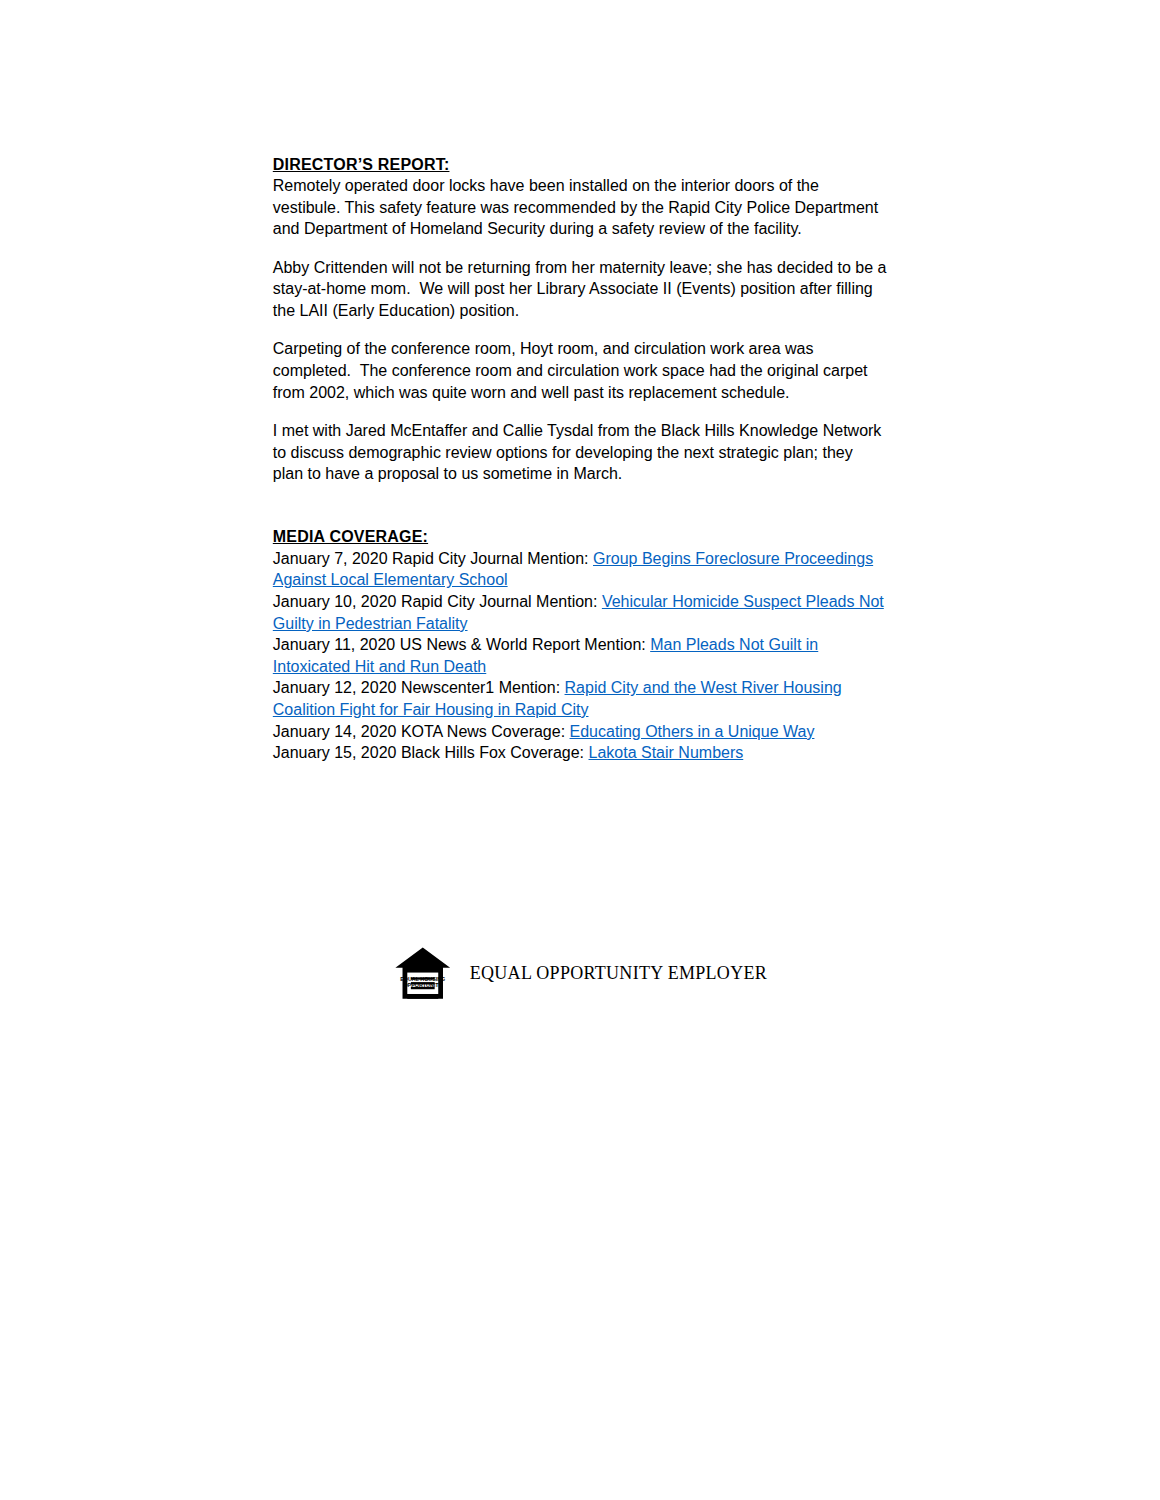DIRECTOR’S REPORT:
Remotely operated door locks have been installed on the interior doors of the vestibule. This safety feature was recommended by the Rapid City Police Department and Department of Homeland Security during a safety review of the facility.
Abby Crittenden will not be returning from her maternity leave; she has decided to be a stay-at-home mom. We will post her Library Associate II (Events) position after filling the LAII (Early Education) position.
Carpeting of the conference room, Hoyt room, and circulation work area was completed. The conference room and circulation work space had the original carpet from 2002, which was quite worn and well past its replacement schedule.
I met with Jared McEntaffer and Callie Tysdal from the Black Hills Knowledge Network to discuss demographic review options for developing the next strategic plan; they plan to have a proposal to us sometime in March.
MEDIA COVERAGE:
January 7, 2020 Rapid City Journal Mention: Group Begins Foreclosure Proceedings Against Local Elementary School
January 10, 2020 Rapid City Journal Mention: Vehicular Homicide Suspect Pleads Not Guilty in Pedestrian Fatality
January 11, 2020 US News & World Report Mention: Man Pleads Not Guilt in Intoxicated Hit and Run Death
January 12, 2020 Newscenter1 Mention: Rapid City and the West River Housing Coalition Fight for Fair Housing in Rapid City
January 14, 2020 KOTA News Coverage: Educating Others in a Unique Way
January 15, 2020 Black Hills Fox Coverage: Lakota Stair Numbers
EQUAL HOUSING OPPORTUNITY
EQUAL OPPORTUNITY EMPLOYER